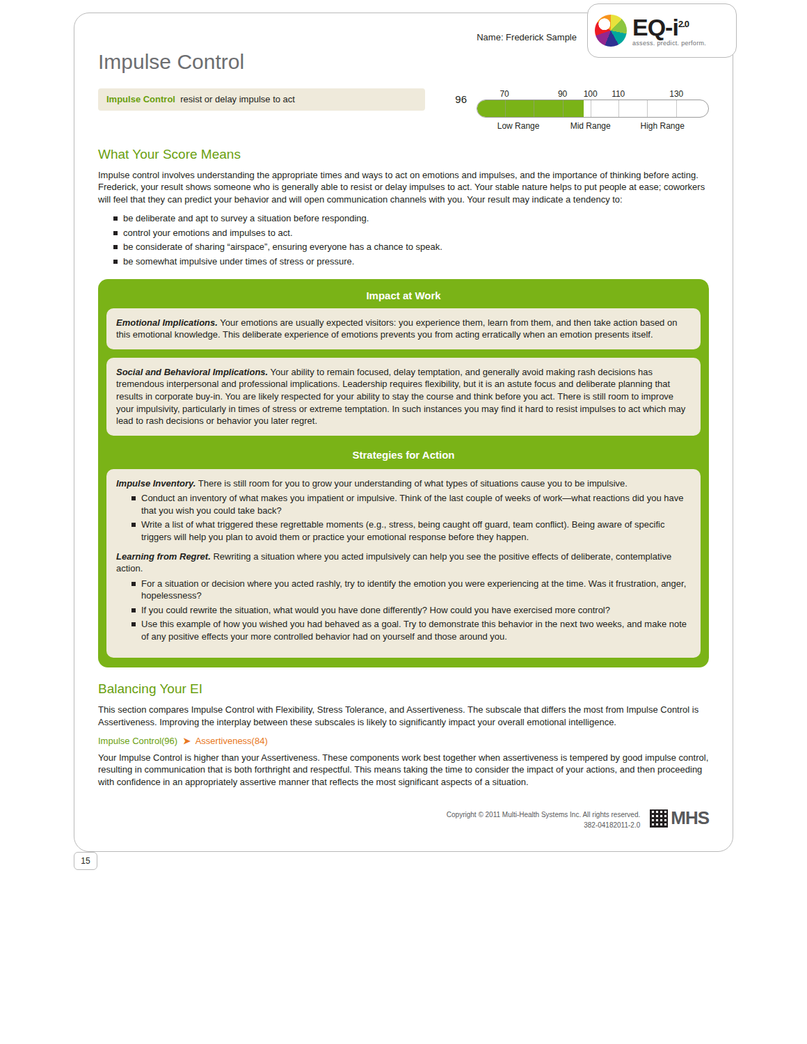EQ-i2.0
assess. predict. perform.
Name: Frederick Sample
Impulse Control
Impulse Control resist or delay impulse to act
96
70 90 100 110 130
Low Range Mid Range High Range
What Your Score Means
Impulse control involves understanding the appropriate times and ways to act on emotions and impulses, and the importance of thinking before acting. Frederick, your result shows someone who is generally able to resist or delay impulses to act. Your stable nature helps to put people at ease; coworkers will feel that they can predict your behavior and will open communication channels with you. Your result may indicate a tendency to:
be deliberate and apt to survey a situation before responding.
control your emotions and impulses to act.
be considerate of sharing “airspace”, ensuring everyone has a chance to speak.
be somewhat impulsive under times of stress or pressure.
Impact at Work
Emotional Implications. Your emotions are usually expected visitors: you experience them, learn from them, and then take action based on this emotional knowledge. This deliberate experience of emotions prevents you from acting erratically when an emotion presents itself.
Social and Behavioral Implications. Your ability to remain focused, delay temptation, and generally avoid making rash decisions has tremendous interpersonal and professional implications. Leadership requires flexibility, but it is an astute focus and deliberate planning that results in corporate buy-in. You are likely respected for your ability to stay the course and think before you act. There is still room to improve your impulsivity, particularly in times of stress or extreme temptation. In such instances you may find it hard to resist impulses to act which may lead to rash decisions or behavior you later regret.
Strategies for Action
Impulse Inventory. There is still room for you to grow your understanding of what types of situations cause you to be impulsive.
Conduct an inventory of what makes you impatient or impulsive. Think of the last couple of weeks of work—what reactions did you have that you wish you could take back?
Write a list of what triggered these regrettable moments (e.g., stress, being caught off guard, team conflict). Being aware of specific triggers will help you plan to avoid them or practice your emotional response before they happen.
Learning from Regret. Rewriting a situation where you acted impulsively can help you see the positive effects of deliberate, contemplative action.
For a situation or decision where you acted rashly, try to identify the emotion you were experiencing at the time. Was it frustration, anger, hopelessness?
If you could rewrite the situation, what would you have done differently? How could you have exercised more control?
Use this example of how you wished you had behaved as a goal. Try to demonstrate this behavior in the next two weeks, and make note of any positive effects your more controlled behavior had on yourself and those around you.
Balancing Your EI
This section compares Impulse Control with Flexibility, Stress Tolerance, and Assertiveness. The subscale that differs the most from Impulse Control is Assertiveness. Improving the interplay between these subscales is likely to significantly impact your overall emotional intelligence.
Impulse Control(96) ➤ Assertiveness(84)
Your Impulse Control is higher than your Assertiveness. These components work best together when assertiveness is tempered by good impulse control, resulting in communication that is both forthright and respectful. This means taking the time to consider the impact of your actions, and then proceeding with confidence in an appropriately assertive manner that reflects the most significant aspects of a situation.
Copyright © 2011 Multi-Health Systems Inc. All rights reserved.
382-04182011-2.0
MHS
15